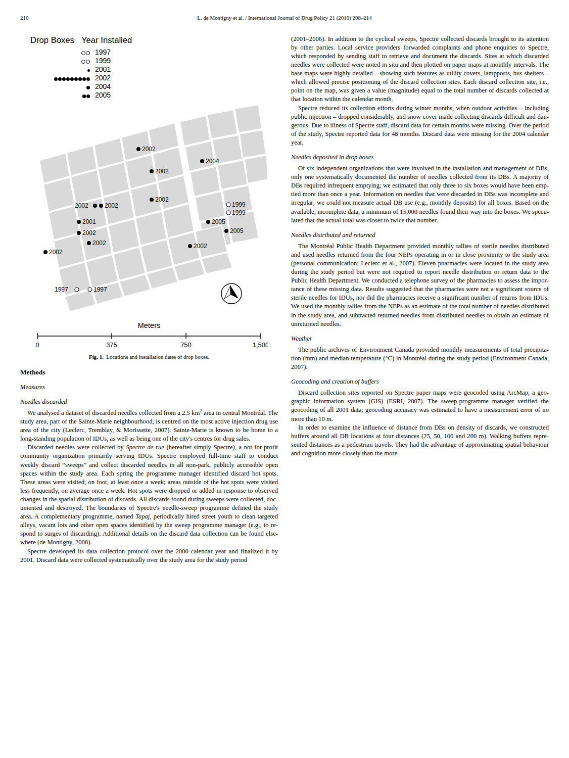210
L. de Montigny et al. / International Journal of Drug Policy 21 (2010) 208–214
Drop Boxes Year Installed
1997
1999
2001
2002
2004
2005
2002 2004 2002 2002 2002 2002 1999 1999 2001 2005 2002 2005 2002 2002 2002 1997 1997
Meters
0 375 750 1,500
Fig. 1. Locations and installation dates of drop boxes.
Methods
Measures
Needles discarded
We analysed a dataset of discarded needles collected from a 2.5 km2 area in central Montréal. The study area, part of the Sainte-Marie neighbourhood, is centred on the most active injection drug use area of the city (Leclerc, Tremblay, & Morissette, 2007). Sainte-Marie is known to be home to a long-standing population of IDUs, as well as being one of the city's centres for drug sales.
Discarded needles were collected by Spectre de rue (hereafter simply Spectre), a not-for-profit community organization primarily serving IDUs. Spectre employed full-time staff to conduct weekly discard “sweeps” and collect discarded needles in all non-park, publicly accessible open spaces within the study area. Each spring the programme manager identified discard hot spots. These areas were visited, on foot, at least once a week; areas outside of the hot spots were visited less frequently, on average once a week. Hot spots were dropped or added in response to observed changes in the spatial distribution of discards. All discards found during sweeps were collected, documented and destroyed. The boundaries of Spectre's needle-sweep programme defined the study area. A complementary programme, named Tapaj, periodically hired street youth to clean targeted alleys, vacant lots and other open spaces identified by the sweep programme manager (e.g., to respond to surges of discarding). Additional details on the discard data collection can be found elsewhere (de Montigny, 2008).
Spectre developed its data collection protocol over the 2000 calendar year and finalized it by 2001. Discard data were collected systematically over the study area for the study period
(2001–2006). In addition to the cyclical sweeps, Spectre collected discards brought to its attention by other parties. Local service providers forwarded complaints and phone enquiries to Spectre, which responded by sending staff to retrieve and document the discards. Sites at which discarded needles were collected were noted in situ and then plotted on paper maps at monthly intervals. The base maps were highly detailed – showing such features as utility covers, lampposts, bus shelters – which allowed precise positioning of the discard collection sites. Each discard collection site, i.e., point on the map, was given a value (magnitude) equal to the total number of discards collected at that location within the calendar month.
Spectre reduced its collection efforts during winter months, when outdoor activities – including public injection – dropped considerably, and snow cover made collecting discards difficult and dangerous. Due to illness of Spectre staff, discard data for certain months were missing. Over the period of the study, Spectre reported data for 48 months. Discard data were missing for the 2004 calendar year.
Needles deposited in drop boxes
Of six independent organizations that were involved in the installation and management of DBs, only one systematically documented the number of needles collected from its DBs. A majority of DBs required infrequent emptying; we estimated that only three to six boxes would have been emptied more than once a year. Information on needles that were discarded in DBs was incomplete and irregular; we could not measure actual DB use (e.g., monthly deposits) for all boxes. Based on the available, incomplete data, a minimum of 15,000 needles found their way into the boxes. We speculated that the actual total was closer to twice that number.
Needles distributed and returned
The Montréal Public Health Department provided monthly tallies of sterile needles distributed and used needles returned from the four NEPs operating in or in close proximity to the study area (personal communication; Leclerc et al., 2007). Eleven pharmacies were located in the study area during the study period but were not required to report needle distribution or return data to the Public Health Department. We conducted a telephone survey of the pharmacies to assess the importance of these missing data. Results suggested that the pharmacies were not a significant source of sterile needles for IDUs, nor did the pharmacies receive a significant number of returns from IDUs. We used the monthly tallies from the NEPs as an estimate of the total number of needles distributed in the study area, and subtracted returned needles from distributed needles to obtain an estimate of unreturned needles.
Weather
The public archives of Environment Canada provided monthly measurements of total precipitation (mm) and median temperature (°C) in Montréal during the study period (Environment Canada, 2007).
Geocoding and creation of buffers
Discard collection sites reported on Spectre paper maps were geocoded using ArcMap, a geographic information system (GIS) (ESRI, 2007). The sweep-programme manager verified the geocoding of all 2001 data; geocoding accuracy was estimated to have a measurement error of no more than 10 m.
In order to examine the influence of distance from DBs on density of discards, we constructed buffers around all DB locations at four distances (25, 50, 100 and 200 m). Walking buffers represented distances as a pedestrian travels. They had the advantage of approximating spatial behaviour and cognition more closely than the more